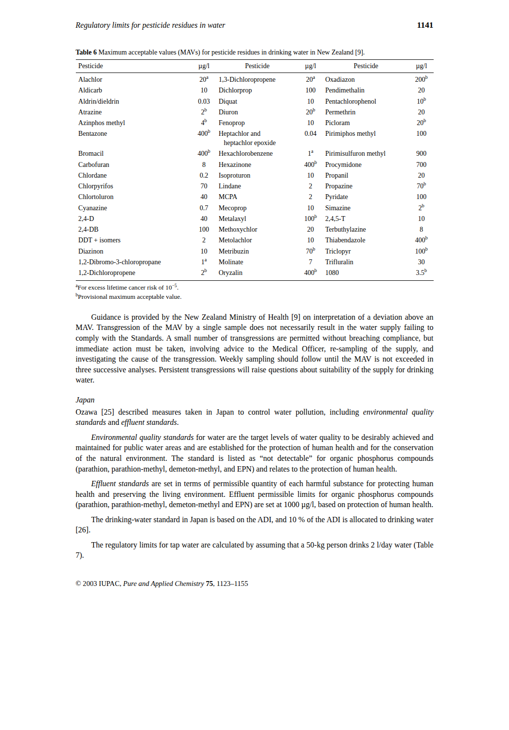Regulatory limits for pesticide residues in water 1141
Table 6 Maximum acceptable values (MAVs) for pesticide residues in drinking water in New Zealand [9].
| Pesticide | µg/l | Pesticide | µg/l | Pesticide | µg/l |
| --- | --- | --- | --- | --- | --- |
| Alachlor | 20 a | 1,3-Dichloropropene | 20 a | Oxadiazon | 200 b |
| Aldicarb | 10 | Dichlorprop | 100 | Pendimethalin | 20 |
| Aldrin/dieldrin | 0.03 | Diquat | 10 | Pentachlorophenol | 10 b |
| Atrazine | 2 b | Diuron | 20 b | Permethrin | 20 |
| Azinphos methyl | 4 b | Fenoprop | 10 | Picloram | 20 b |
| Bentazone | 400 b | Heptachlor and heptachlor epoxide | 0.04 | Pirimiphos methyl | 100 |
| Bromacil | 400 b | Hexachlorobenzene | 1 a | Pirimisulfuron methyl | 900 |
| Carbofuran | 8 | Hexazinone | 400 b | Procymidone | 700 |
| Chlordane | 0.2 | Isoproturon | 10 | Propanil | 20 |
| Chlorpyrifos | 70 | Lindane | 2 | Propazine | 70 b |
| Chlortoluron | 40 | MCPA | 2 | Pyridate | 100 |
| Cyanazine | 0.7 | Mecoprop | 10 | Simazine | 2 b |
| 2,4-D | 40 | Metalaxyl | 100 b | 2,4,5-T | 10 |
| 2,4-DB | 100 | Methoxychlor | 20 | Terbuthylazine | 8 |
| DDT + isomers | 2 | Metolachlor | 10 | Thiabendazole | 400 b |
| Diazinon | 10 | Metribuzin | 70 b | Triclopyr | 100 b |
| 1,2-Dibromo-3-chloropropane | 1 a | Molinate | 7 | Trifluralin | 30 |
| 1,2-Dichloropropene | 2 b | Oryzalin | 400 b | 1080 | 3.5 b |
aFor excess lifetime cancer risk of 10−5.
bProvisional maximum acceptable value.
Guidance is provided by the New Zealand Ministry of Health [9] on interpretation of a deviation above an MAV. Transgression of the MAV by a single sample does not necessarily result in the water supply failing to comply with the Standards. A small number of transgressions are permitted without breaching compliance, but immediate action must be taken, involving advice to the Medical Officer, re-sampling of the supply, and investigating the cause of the transgression. Weekly sampling should follow until the MAV is not exceeded in three successive analyses. Persistent transgressions will raise questions about suitability of the supply for drinking water.
Japan
Ozawa [25] described measures taken in Japan to control water pollution, including environmental quality standards and effluent standards.
Environmental quality standards for water are the target levels of water quality to be desirably achieved and maintained for public water areas and are established for the protection of human health and for the conservation of the natural environment. The standard is listed as “not detectable” for organic phosphorus compounds (parathion, parathion-methyl, demeton-methyl, and EPN) and relates to the protection of human health.
Effluent standards are set in terms of permissible quantity of each harmful substance for protecting human health and preserving the living environment. Effluent permissible limits for organic phosphorus compounds (parathion, parathion-methyl, demeton-methyl and EPN) are set at 1000 µg/l, based on protection of human health.
The drinking-water standard in Japan is based on the ADI, and 10 % of the ADI is allocated to drinking water [26].
The regulatory limits for tap water are calculated by assuming that a 50-kg person drinks 2 l/day water (Table 7).
© 2003 IUPAC, Pure and Applied Chemistry 75, 1123–1155